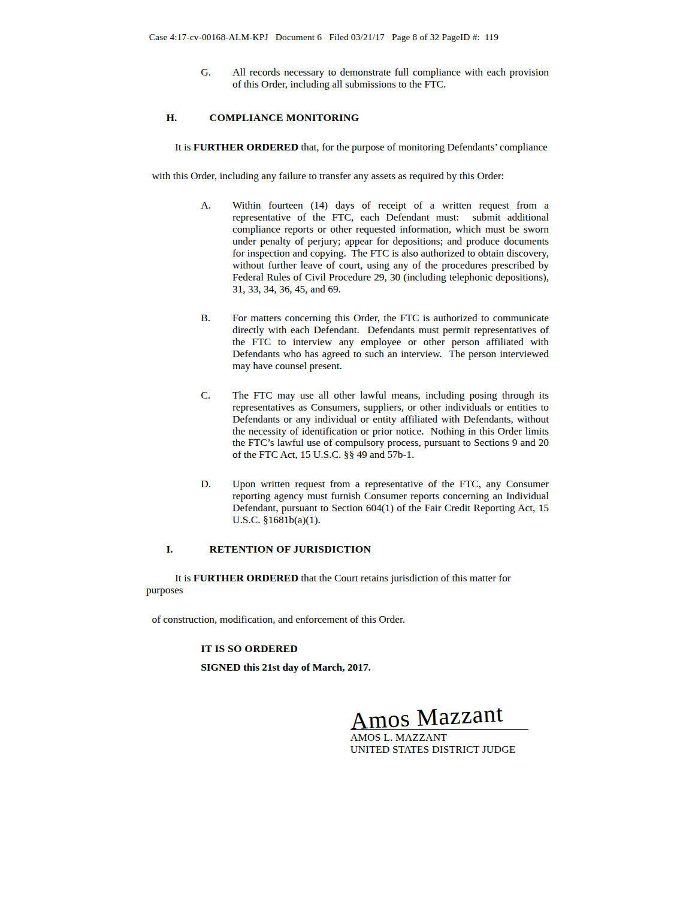Case 4:17-cv-00168-ALM-KPJ Document 6 Filed 03/21/17 Page 8 of 32 PageID #: 119
G.
All records necessary to demonstrate full compliance with each provision of this Order, including all submissions to the FTC.
H.
COMPLIANCE MONITORING
It is FURTHER ORDERED that, for the purpose of monitoring Defendants’ compliance
with this Order, including any failure to transfer any assets as required by this Order:
A.
Within fourteen (14) days of receipt of a written request from a representative of the FTC, each Defendant must: submit additional compliance reports or other requested information, which must be sworn under penalty of perjury; appear for depositions; and produce documents for inspection and copying. The FTC is also authorized to obtain discovery, without further leave of court, using any of the procedures prescribed by Federal Rules of Civil Procedure 29, 30 (including telephonic depositions), 31, 33, 34, 36, 45, and 69.
B.
For matters concerning this Order, the FTC is authorized to communicate directly with each Defendant. Defendants must permit representatives of the FTC to interview any employee or other person affiliated with Defendants who has agreed to such an interview. The person interviewed may have counsel present.
C.
The FTC may use all other lawful means, including posing through its representatives as Consumers, suppliers, or other individuals or entities to Defendants or any individual or entity affiliated with Defendants, without the necessity of identification or prior notice. Nothing in this Order limits the FTC’s lawful use of compulsory process, pursuant to Sections 9 and 20 of the FTC Act, 15 U.S.C. §§ 49 and 57b-1.
D.
Upon written request from a representative of the FTC, any Consumer reporting agency must furnish Consumer reports concerning an Individual Defendant, pursuant to Section 604(1) of the Fair Credit Reporting Act, 15 U.S.C. §1681b(a)(1).
I.
RETENTION OF JURISDICTION
It is FURTHER ORDERED that the Court retains jurisdiction of this matter for purposes
of construction, modification, and enforcement of this Order.
IT IS SO ORDERED
SIGNED this 21st day of March, 2017.
Amos Mazzant
AMOS L. MAZZANT
UNITED STATES DISTRICT JUDGE